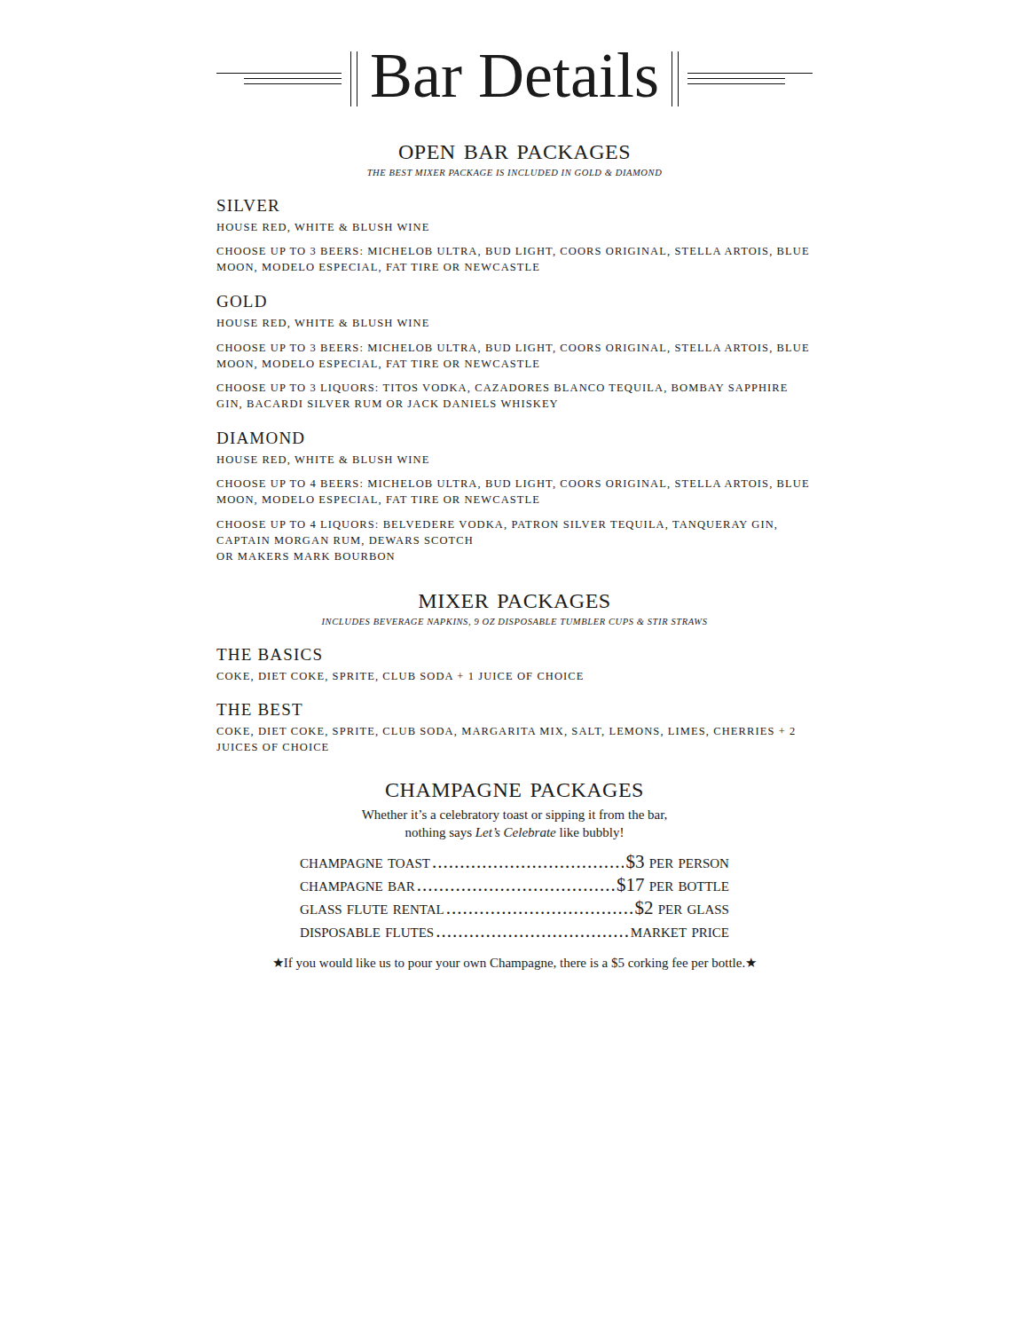Bar Details
Open Bar Packages
The best mixer package is included in Gold & Diamond
Silver
House red, white & blush wine
Choose up to 3 beers: Michelob Ultra, Bud Light, Coors Original, Stella Artois, Blue Moon, Modelo Especial, Fat Tire or Newcastle
Gold
House red, white & blush wine
Choose up to 3 beers: Michelob Ultra, Bud Light, Coors Original, Stella Artois, Blue Moon, Modelo Especial, Fat Tire or Newcastle
Choose up to 3 liquors: Titos Vodka, Cazadores Blanco Tequila, Bombay Sapphire Gin, Bacardi Silver Rum or Jack Daniels Whiskey
Diamond
House red, white & blush wine
Choose up to 4 beers: Michelob Ultra, Bud Light, Coors Original, Stella Artois, Blue Moon, Modelo Especial, Fat Tire or Newcastle
Choose up to 4 liquors: Belvedere Vodka, Patron Silver Tequila, Tanqueray Gin, Captain Morgan Rum, Dewars Scotch
or Makers Mark Bourbon
Mixer Packages
Includes beverage napkins, 9 oz disposable tumbler cups & stir straws
The Basics
Coke, Diet Coke, Sprite, Club Soda + 1 juice of choice
The Best
Coke, Diet Coke, Sprite, Club Soda, Margarita Mix, Salt, Lemons, Limes, Cherries + 2 juices of choice
Champagne Packages
Whether it’s a celebratory toast or sipping it from the bar,
nothing says Let’s Celebrate like bubbly!
Champagne Toast .................................................................. $3 per person
Champagne Bar .................................................................. $17 per bottle
Glass Flute Rental .................................................................. $2 per glass
Disposable Flutes .................................................................. market price
★If you would like us to pour your own Champagne, there is a $5 corking fee per bottle.★